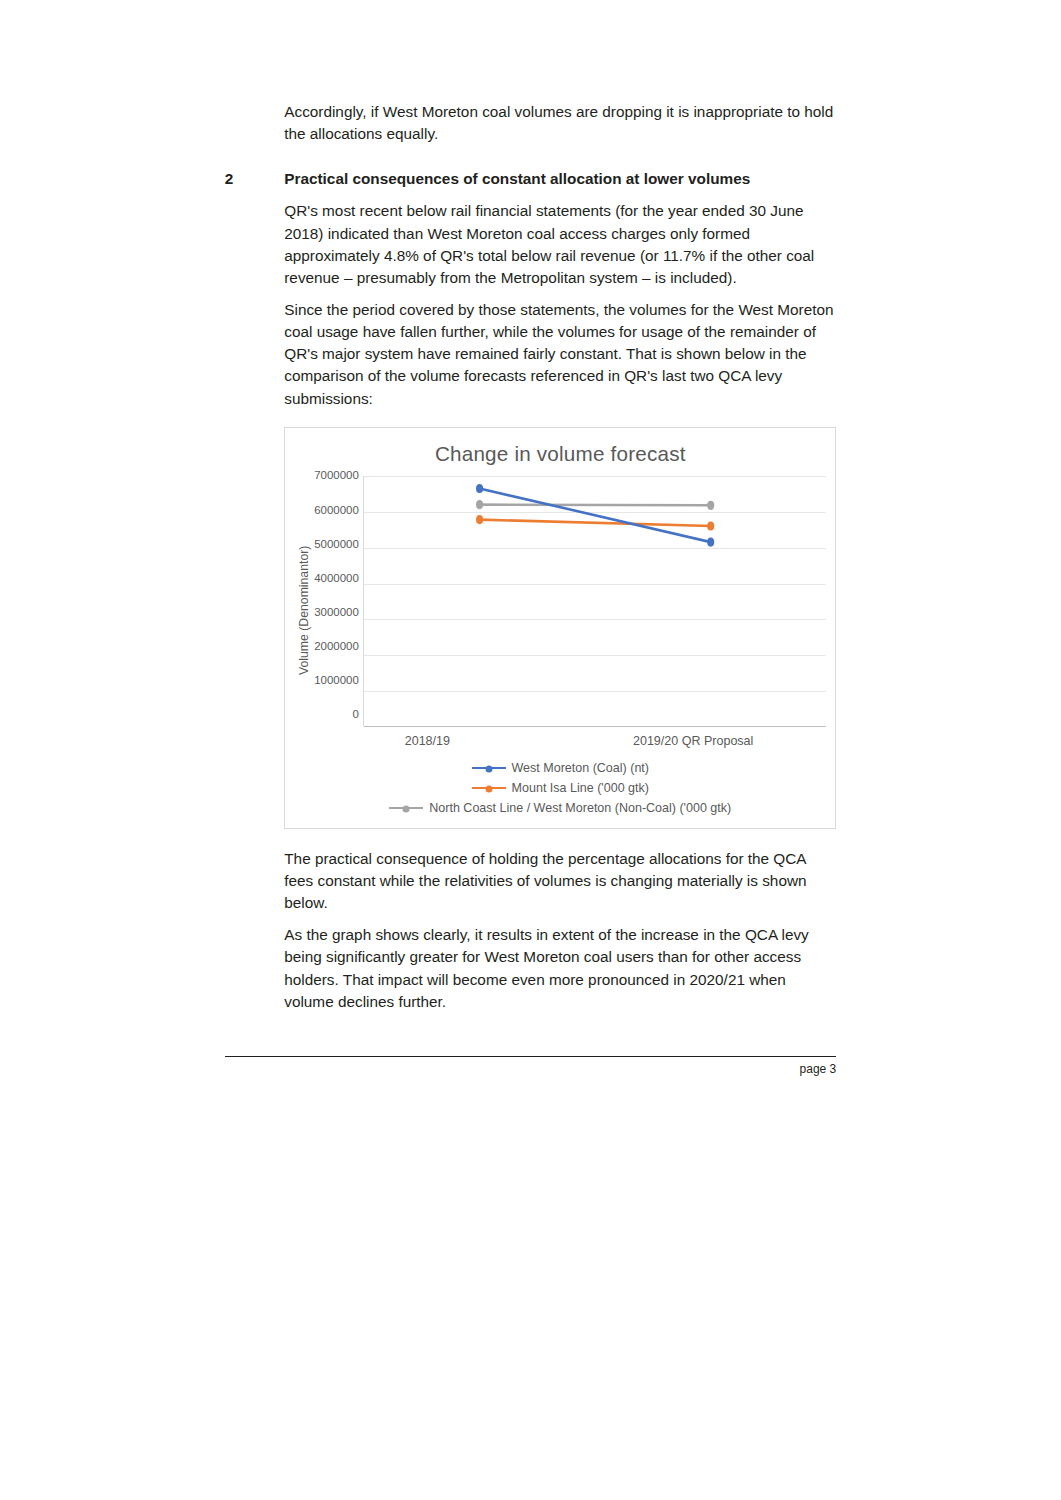Accordingly, if West Moreton coal volumes are dropping it is inappropriate to hold the allocations equally.
2 Practical consequences of constant allocation at lower volumes
QR's most recent below rail financial statements (for the year ended 30 June 2018) indicated than West Moreton coal access charges only formed approximately 4.8% of QR's total below rail revenue (or 11.7% if the other coal revenue – presumably from the Metropolitan system – is included).
Since the period covered by those statements, the volumes for the West Moreton coal usage have fallen further, while the volumes for usage of the remainder of QR's major system have remained fairly constant. That is shown below in the comparison of the volume forecasts referenced in QR's last two QCA levy submissions:
Change in volume forecast
Volume (Denominantor)
7000000 6000000 5000000 4000000 3000000 2000000 1000000 0
2018/19 2019/20 QR Proposal
West Moreton (Coal) (nt)
Mount Isa Line ('000 gtk)
North Coast Line / West Moreton (Non-Coal) ('000 gtk)
The practical consequence of holding the percentage allocations for the QCA fees constant while the relativities of volumes is changing materially is shown below.
As the graph shows clearly, it results in extent of the increase in the QCA levy being significantly greater for West Moreton coal users than for other access holders. That impact will become even more pronounced in 2020/21 when volume declines further.
page 3